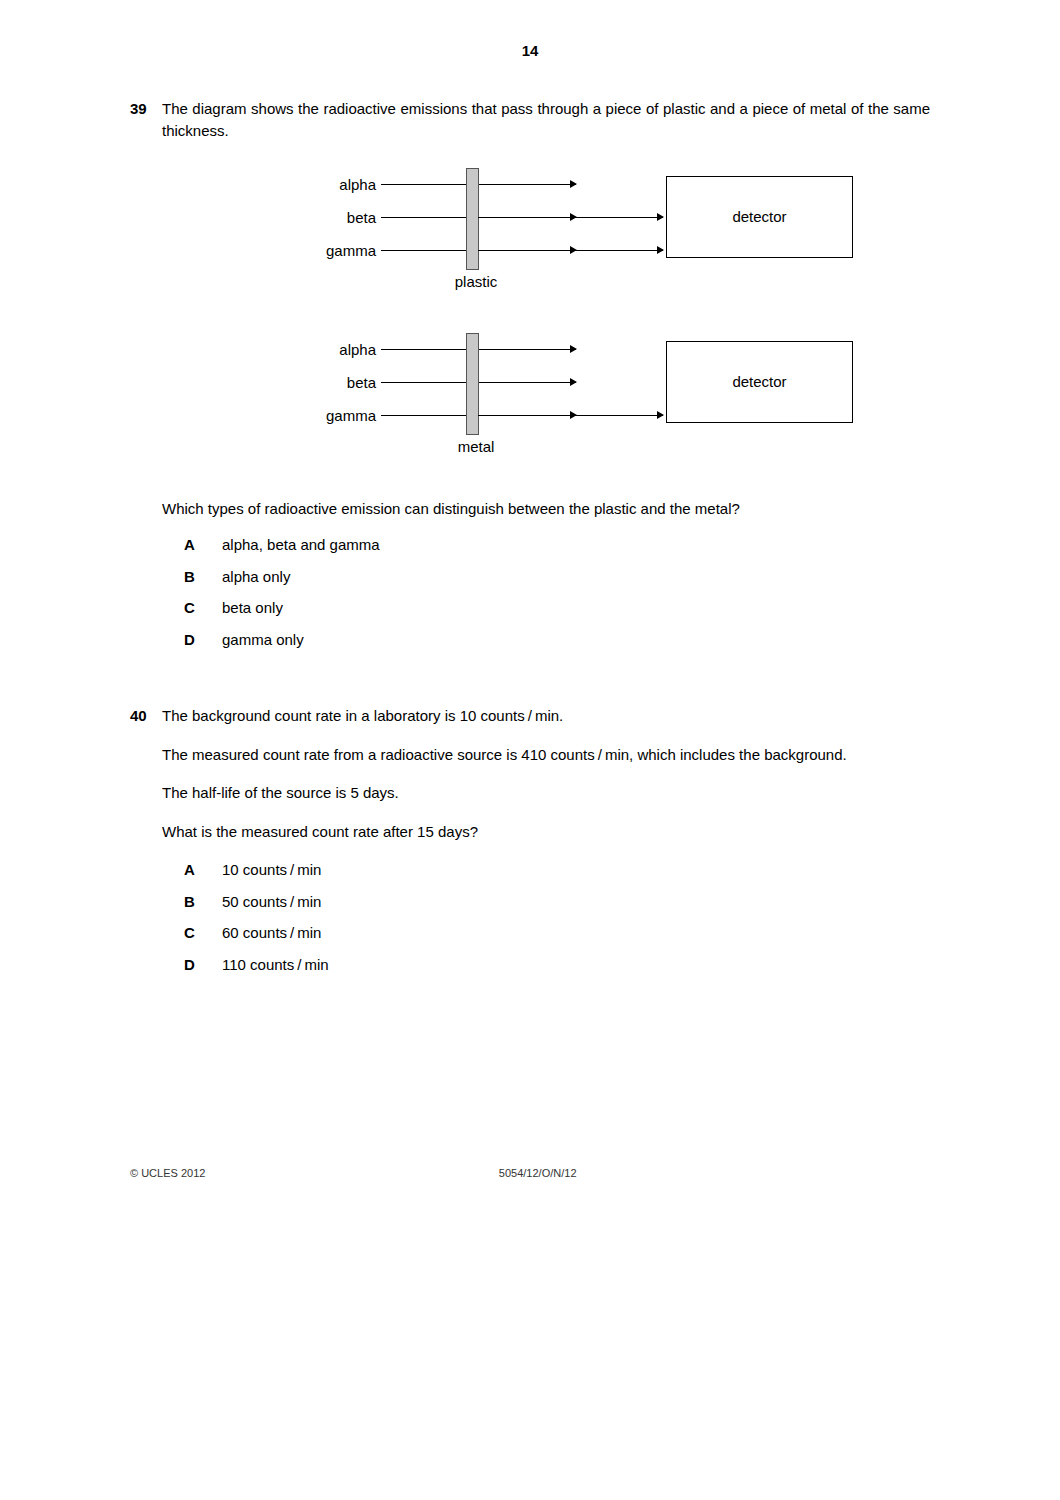14
39
The diagram shows the radioactive emissions that pass through a piece of plastic and a piece of metal of the same thickness.
alpha
beta
gamma
detector
plastic
alpha
beta
gamma
detector
metal
Which types of radioactive emission can distinguish between the plastic and the metal?
Aalpha, beta and gamma
Balpha only
Cbeta only
Dgamma only
40
The background count rate in a laboratory is 10 counts / min.
The measured count rate from a radioactive source is 410 counts / min, which includes the background.
The half-life of the source is 5 days.
What is the measured count rate after 15 days?
A 10 counts / min
B 50 counts / min
C 60 counts / min
D 110 counts / min
© UCLES 2012
5054/12/O/N/12